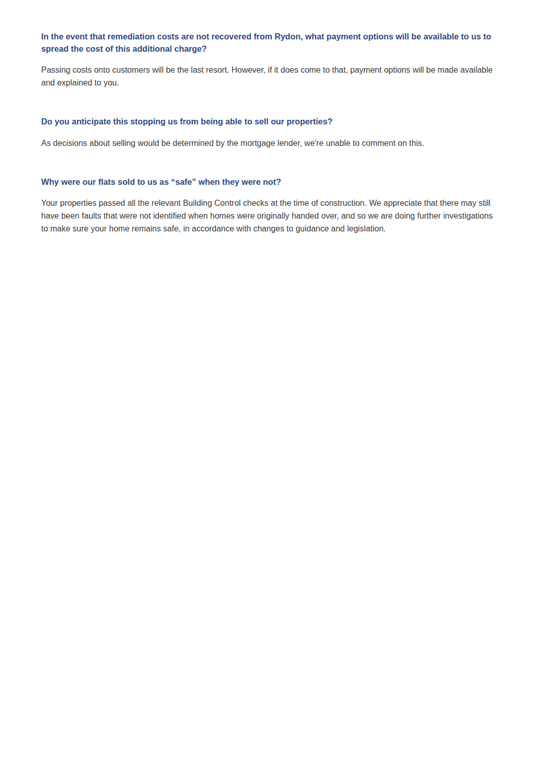In the event that remediation costs are not recovered from Rydon, what payment options will be available to us to spread the cost of this additional charge?
Passing costs onto customers will be the last resort. However, if it does come to that, payment options will be made available and explained to you.
Do you anticipate this stopping us from being able to sell our properties?
As decisions about selling would be determined by the mortgage lender, we're unable to comment on this.
Why were our flats sold to us as “safe” when they were not?
Your properties passed all the relevant Building Control checks at the time of construction. We appreciate that there may still have been faults that were not identified when homes were originally handed over, and so we are doing further investigations to make sure your home remains safe, in accordance with changes to guidance and legislation.